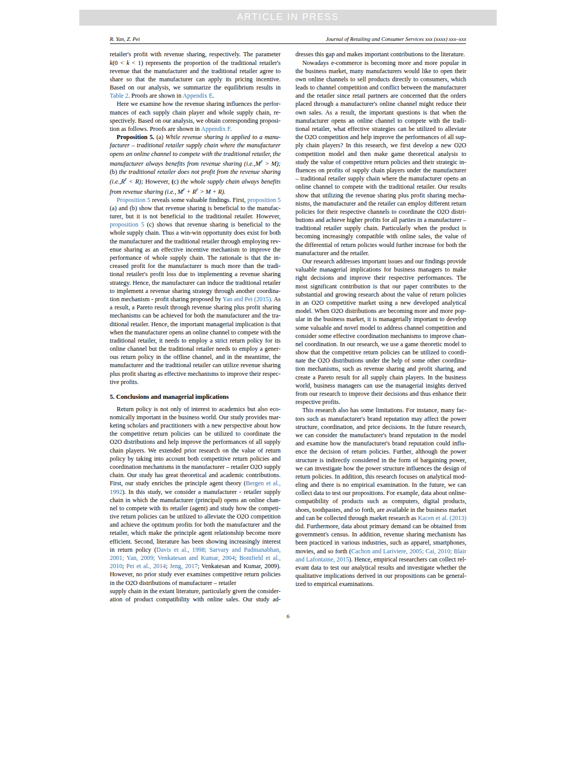ARTICLE IN PRESS
R. Yan, Z. Pei Journal of Retailing and Consumer Services xxx (xxxx) xxx–xxx
retailer's profit with revenue sharing, respectively. The parameter k(0 < k < 1) represents the proportion of the traditional retailer's revenue that the manufacturer and the traditional retailer agree to share so that the manufacturer can apply its pricing incentive. Based on our analysis, we summarize the equilibrium results in Table 2. Proofs are shown in Appendix E.
Here we examine how the revenue sharing influences the performances of each supply chain player and whole supply chain, respectively. Based on our analysis, we obtain corresponding proposition as follows. Proofs are shown in Appendix F.
Proposition 5. (a) While revenue sharing is applied to a manufacturer – traditional retailer supply chain where the manufacturer opens an online channel to compete with the traditional retailer, the manufacturer always benefits from revenue sharing (i.e.,Mr > M); (b) the traditional retailer does not profit from the revenue sharing (i.e.,Rr < R); However, (c) the whole supply chain always benefits from revenue sharing (i.e., Mr + Rr > M + R).
Proposition 5 reveals some valuable findings. First, proposition 5 (a) and (b) show that revenue sharing is beneficial to the manufacturer, but it is not beneficial to the traditional retailer. However, proposition 5 (c) shows that revenue sharing is beneficial to the whole supply chain. Thus a win-win opportunity does exist for both the manufacturer and the traditional retailer through employing revenue sharing as an effective incentive mechanism to improve the performance of whole supply chain. The rationale is that the increased profit for the manufacturer is much more than the traditional retailer's profit loss due to implementing a revenue sharing strategy. Hence, the manufacturer can induce the traditional retailer to implement a revenue sharing strategy through another coordination mechanism - profit sharing proposed by Yan and Pei (2015). As a result, a Pareto result through revenue sharing plus profit sharing mechanisms can be achieved for both the manufacturer and the traditional retailer. Hence, the important managerial implication is that when the manufacturer opens an online channel to compete with the traditional retailer, it needs to employ a strict return policy for its online channel but the traditional retailer needs to employ a generous return policy in the offline channel, and in the meantime, the manufacturer and the traditional retailer can utilize revenue sharing plus profit sharing as effective mechanisms to improve their respective profits.
5. Conclusions and managerial implications
Return policy is not only of interest to academics but also economically important in the business world. Our study provides marketing scholars and practitioners with a new perspective about how the competitive return policies can be utilized to coordinate the O2O distributions and help improve the performances of all supply chain players. We extended prior research on the value of return policy by taking into account both competitive return policies and coordination mechanisms in the manufacturer – retailer O2O supply chain. Our study has great theoretical and academic contributions. First, our study enriches the principle agent theory (Bergen et al., 1992). In this study, we consider a manufacturer - retailer supply chain in which the manufacturer (principal) opens an online channel to compete with its retailer (agent) and study how the competitive return policies can be utilized to alleviate the O2O competition and achieve the optimum profits for both the manufacturer and the retailer, which make the principle agent relationship become more efficient. Second, literature has been showing increasingly interest in return policy (Davis et al., 1998; Sarvary and Padmanabhan, 2001; Yan, 2009; Venkatesan and Kumar, 2004; Bonifield et al., 2010; Pei et al., 2014; Jeng, 2017; Venkatesan and Kumar, 2009). However, no prior study ever examines competitive return policies in the O2O distributions of manufacturer – retailer
supply chain in the extant literature, particularly given the consideration of product compatibility with online sales. Our study addresses this gap and makes important contributions to the literature.
Nowadays e-commerce is becoming more and more popular in the business market, many manufacturers would like to open their own online channels to sell products directly to consumers, which leads to channel competition and conflict between the manufacturer and the retailer since retail partners are concerned that the orders placed through a manufacturer's online channel might reduce their own sales. As a result, the important questions is that when the manufacturer opens an online channel to compete with the traditional retailer, what effective strategies can be utilized to alleviate the O2O competition and help improve the performances of all supply chain players? In this research, we first develop a new O2O competition model and then make game theoretical analysis to study the value of competitive return policies and their strategic influences on profits of supply chain players under the manufacturer – traditional retailer supply chain where the manufacturer opens an online channel to compete with the traditional retailer. Our results show that utilizing the revenue sharing plus profit sharing mechanisms, the manufacturer and the retailer can employ different return policies for their respective channels to coordinate the O2O distributions and achieve higher profits for all parties in a manufacturer – traditional retailer supply chain. Particularly when the product is becoming increasingly compatible with online sales, the value of the differential of return policies would further increase for both the manufacturer and the retailer.
Our research addresses important issues and our findings provide valuable managerial implications for business managers to make right decisions and improve their respective performances. The most significant contribution is that our paper contributes to the substantial and growing research about the value of return policies in an O2O competitive market using a new developed analytical model. When O2O distributions are becoming more and more popular in the business market, it is managerially important to develop some valuable and novel model to address channel competition and consider some effective coordination mechanisms to improve channel coordination. In our research, we use a game theoretic model to show that the competitive return policies can be utilized to coordinate the O2O distributions under the help of some other coordination mechanisms, such as revenue sharing and profit sharing, and create a Pareto result for all supply chain players. In the business world, business managers can use the managerial insights derived from our research to improve their decisions and thus enhance their respective profits.
This research also has some limitations. For instance, many factors such as manufacturer's brand reputation may affect the power structure, coordination, and price decisions. In the future research, we can consider the manufacturer's brand reputation in the model and examine how the manufacturer's brand reputation could influence the decision of return policies. Further, although the power structure is indirectly considered in the form of bargaining power, we can investigate how the power structure influences the design of return policies. In addition, this research focuses on analytical modeling and there is no empirical examination. In the future, we can collect data to test our propositions. For example, data about online-compatibility of products such as computers, digital products, shoes, toothpastes, and so forth, are available in the business market and can be collected through market research as Kacen et al. (2013) did. Furthermore, data about primary demand can be obtained from government's census. In addition, revenue sharing mechanism has been practiced in various industries, such as apparel, smartphones, movies, and so forth (Cachon and Lariviere, 2005; Cai, 2010; Blair and Lafontaine, 2015). Hence, empirical researchers can collect relevant data to test our analytical results and investigate whether the qualitative implications derived in our propositions can be generalized to empirical examinations.
6